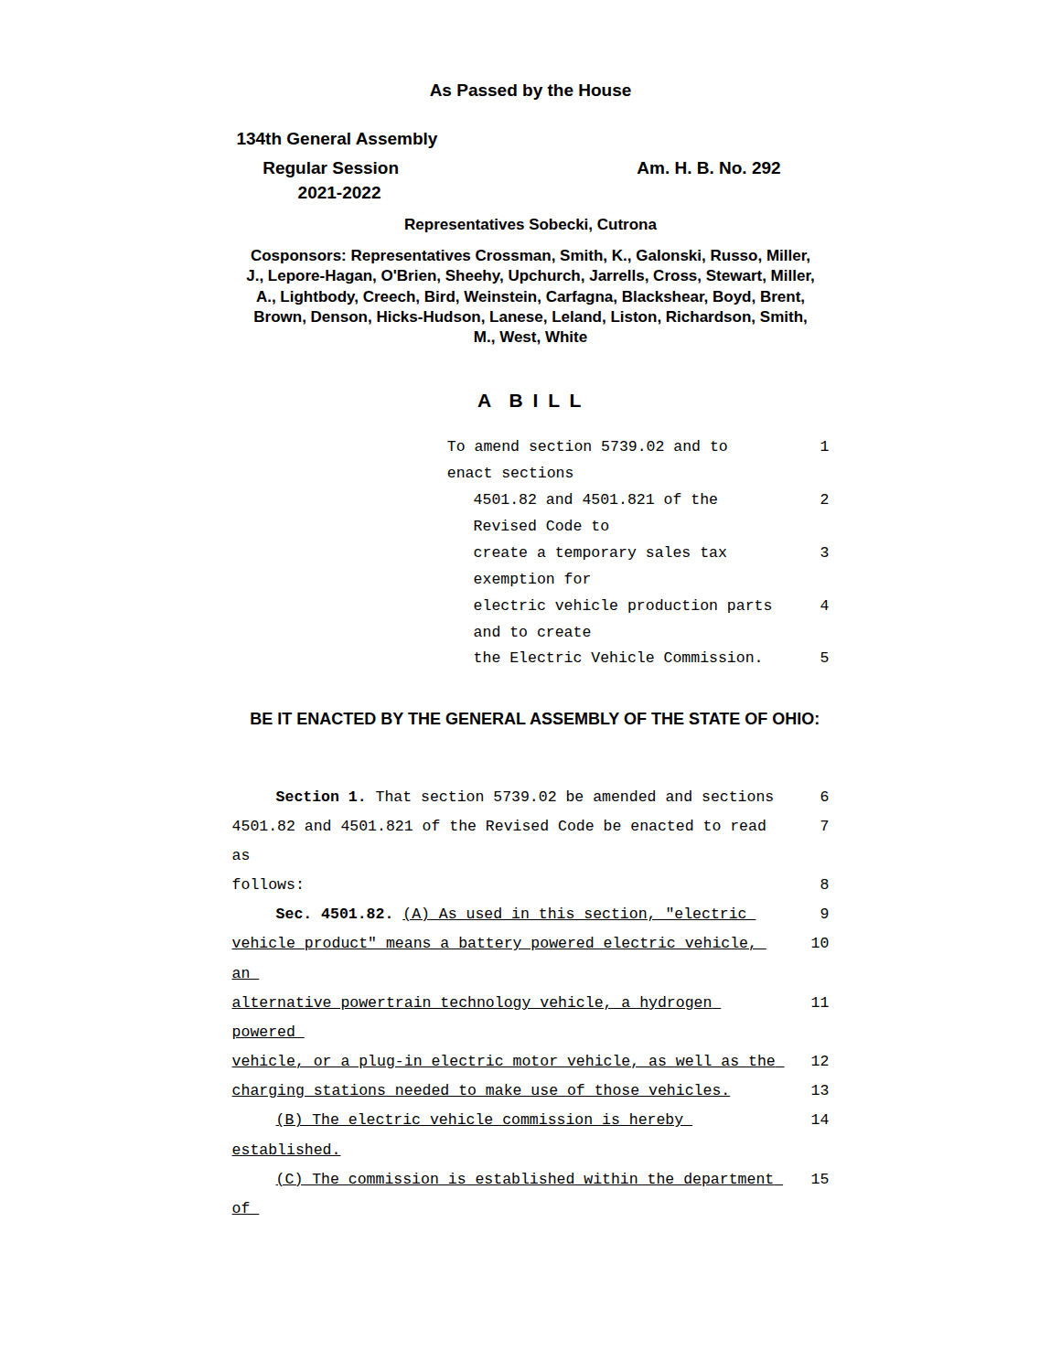As Passed by the House
134th General Assembly
Regular Session Am. H. B. No. 292
2021-2022
Representatives Sobecki, Cutrona
Cosponsors: Representatives Crossman, Smith, K., Galonski, Russo, Miller, J., Lepore-Hagan, O'Brien, Sheehy, Upchurch, Jarrells, Cross, Stewart, Miller, A., Lightbody, Creech, Bird, Weinstein, Carfagna, Blackshear, Boyd, Brent, Brown, Denson, Hicks-Hudson, Lanese, Leland, Liston, Richardson, Smith, M., West, White
A B I L L
To amend section 5739.02 and to enact sections 1
4501.82 and 4501.821 of the Revised Code to 2
create a temporary sales tax exemption for 3
electric vehicle production parts and to create 4
the Electric Vehicle Commission. 5
BE IT ENACTED BY THE GENERAL ASSEMBLY OF THE STATE OF OHIO:
Section 1. That section 5739.02 be amended and sections 6
4501.82 and 4501.821 of the Revised Code be enacted to read as 7
follows: 8
Sec. 4501.82. (A) As used in this section, "electric 9
vehicle product" means a battery powered electric vehicle, an 10
alternative powertrain technology vehicle, a hydrogen powered 11
vehicle, or a plug-in electric motor vehicle, as well as the 12
charging stations needed to make use of those vehicles. 13
(B) The electric vehicle commission is hereby established. 14
(C) The commission is established within the department of 15